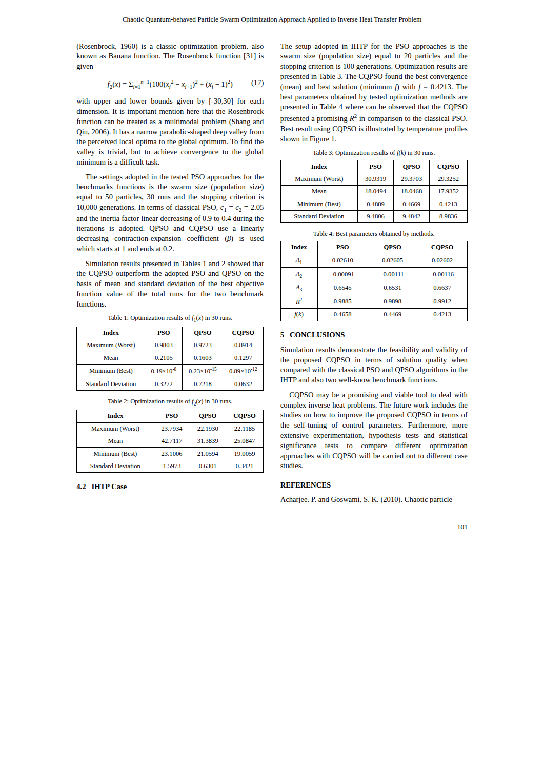Chaotic Quantum-behaved Particle Swarm Optimization Approach Applied to Inverse Heat Transfer Problem
(Rosenbrock, 1960) is a classic optimization problem, also known as Banana function. The Rosenbrock function [31] is given
f2(x) = Σi=1n−1(100(xi2 − xi+1)2 + (xi − 1)2) (17)
with upper and lower bounds given by [-30,30] for each dimension. It is important mention here that the Rosenbrock function can be treated as a multimodal problem (Shang and Qiu, 2006). It has a narrow parabolic-shaped deep valley from the perceived local optima to the global optimum. To find the valley is trivial, but to achieve convergence to the global minimum is a difficult task.
The settings adopted in the tested PSO approaches for the benchmarks functions is the swarm size (population size) equal to 50 particles, 30 runs and the stopping criterion is 10,000 generations. In terms of classical PSO, c1 = c2 = 2.05 and the inertia factor linear decreasing of 0.9 to 0.4 during the iterations is adopted. QPSO and CQPSO use a linearly decreasing contraction-expansion coefficient (β) is used which starts at 1 and ends at 0.2.
Simulation results presented in Tables 1 and 2 showed that the CQPSO outperform the adopted PSO and QPSO on the basis of mean and standard deviation of the best objective function value of the total runs for the two benchmark functions.
Table 1: Optimization results of f 1 ( x ) in 30 runs.
| Index | PSO | QPSO | CQPSO |
| --- | --- | --- | --- |
| Maximum (Worst) | 0.9803 | 0.9723 | 0.8914 |
| Mean | 0.2105 | 0.1603 | 0.1297 |
| Minimum (Best) | 0.19×10 -8 | 0.23×10 -15 | 0.89×10 -12 |
| Standard Deviation | 0.3272 | 0.7218 | 0.0632 |
Table 2: Optimization results of f 2 ( x ) in 30 runs.
| Index | PSO | QPSO | CQPSO |
| --- | --- | --- | --- |
| Maximum (Worst) | 23.7934 | 22.1930 | 22.1185 |
| Mean | 42.7117 | 31.3839 | 25.0847 |
| Minimum (Best) | 23.1006 | 21.0594 | 19.0059 |
| Standard Deviation | 1.5973 | 0.6301 | 0.3421 |
4.2 IHTP Case
The setup adopted in IHTP for the PSO approaches is the swarm size (population size) equal to 20 particles and the stopping criterion is 100 generations. Optimization results are presented in Table 3. The CQPSO found the best convergence (mean) and best solution (minimum f) with f = 0.4213. The best parameters obtained by tested optimization methods are presented in Table 4 where can be observed that the CQPSO presented a promising R2 in comparison to the classical PSO. Best result using CQPSO is illustrated by temperature profiles shown in Figure 1.
Table 3: Optimization results of f ( k ) in 30 runs.
| Index | PSO | QPSO | CQPSO |
| --- | --- | --- | --- |
| Maximum (Worst) | 30.9319 | 29.3703 | 29.3252 |
| Mean | 18.0494 | 18.0468 | 17.9352 |
| Minimum (Best) | 0.4889 | 0.4669 | 0.4213 |
| Standard Deviation | 9.4806 | 9.4842 | 8.9836 |
Table 4: Best parameters obtained by methods.
| Index | PSO | QPSO | CQPSO |
| --- | --- | --- | --- |
| A 1 | 0.02610 | 0.02605 | 0.02602 |
| A 2 | -0.00091 | -0.00111 | -0.00116 |
| A 3 | 0.6545 | 0.6531 | 0.6637 |
| R 2 | 0.9885 | 0.9898 | 0.9912 |
| f ( k ) | 0.4658 | 0.4469 | 0.4213 |
5 CONCLUSIONS
Simulation results demonstrate the feasibility and validity of the proposed CQPSO in terms of solution quality when compared with the classical PSO and QPSO algorithms in the IHTP and also two well-know benchmark functions.
CQPSO may be a promising and viable tool to deal with complex inverse heat problems. The future work includes the studies on how to improve the proposed CQPSO in terms of the self-tuning of control parameters. Furthermore, more extensive experimentation, hypothesis tests and statistical significance tests to compare different optimization approaches with CQPSO will be carried out to different case studies.
REFERENCES
Acharjee, P. and Goswami, S. K. (2010). Chaotic particle
101